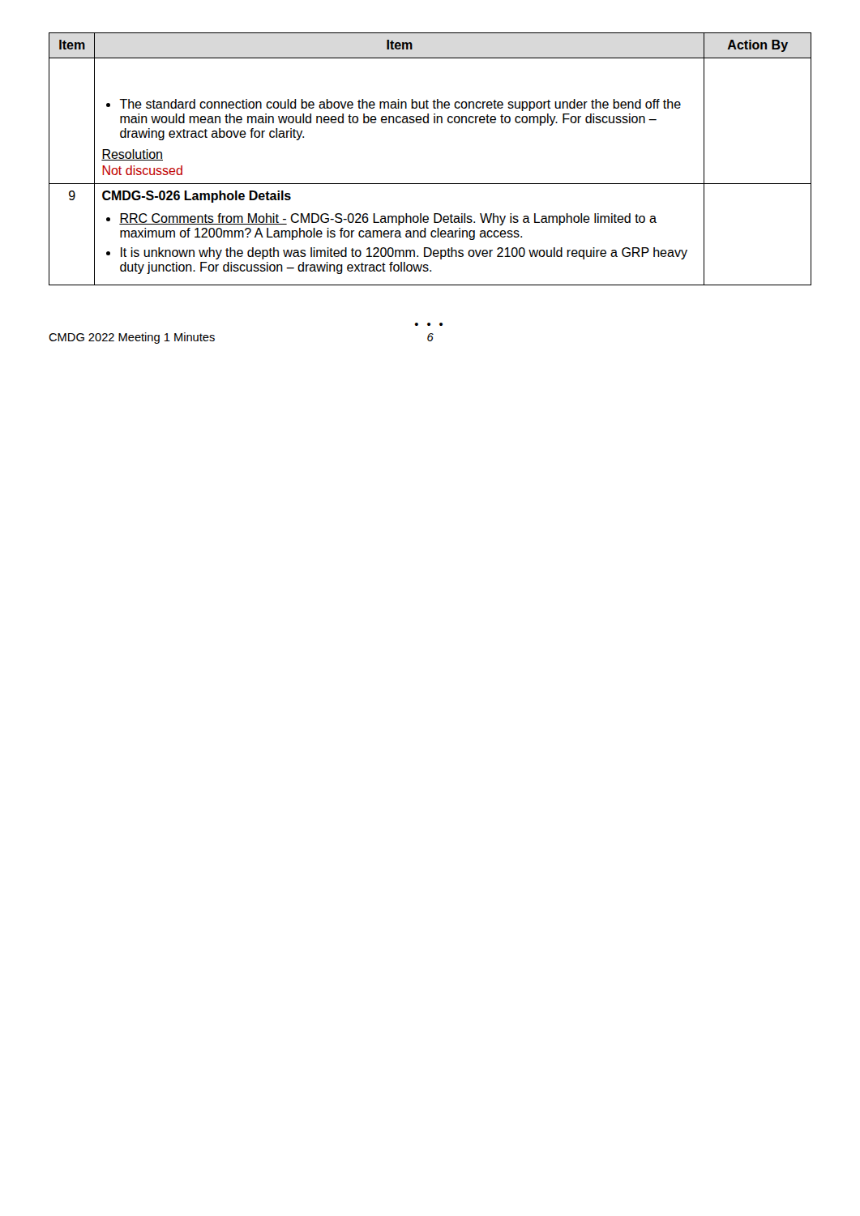| Item | Item | Action By |
| --- | --- | --- |
| | The standard connection could be above the main but the concrete support under the bend off the main would mean the main would need to be encased in concrete to comply. For discussion – drawing extract above for clarity. Resolution Not discussed | |
| 9 | CMDG-S-026 Lamphole Details RRC Comments from Mohit - CMDG-S-026 Lamphole Details. Why is a Lamphole limited to a maximum of 1200mm? A Lamphole is for camera and clearing access. It is unknown why the depth was limited to 1200mm. Depths over 2100 would require a GRP heavy duty junction. For discussion – drawing extract follows. | |
CMDG 2022 Meeting 1 Minutes
• • •
6